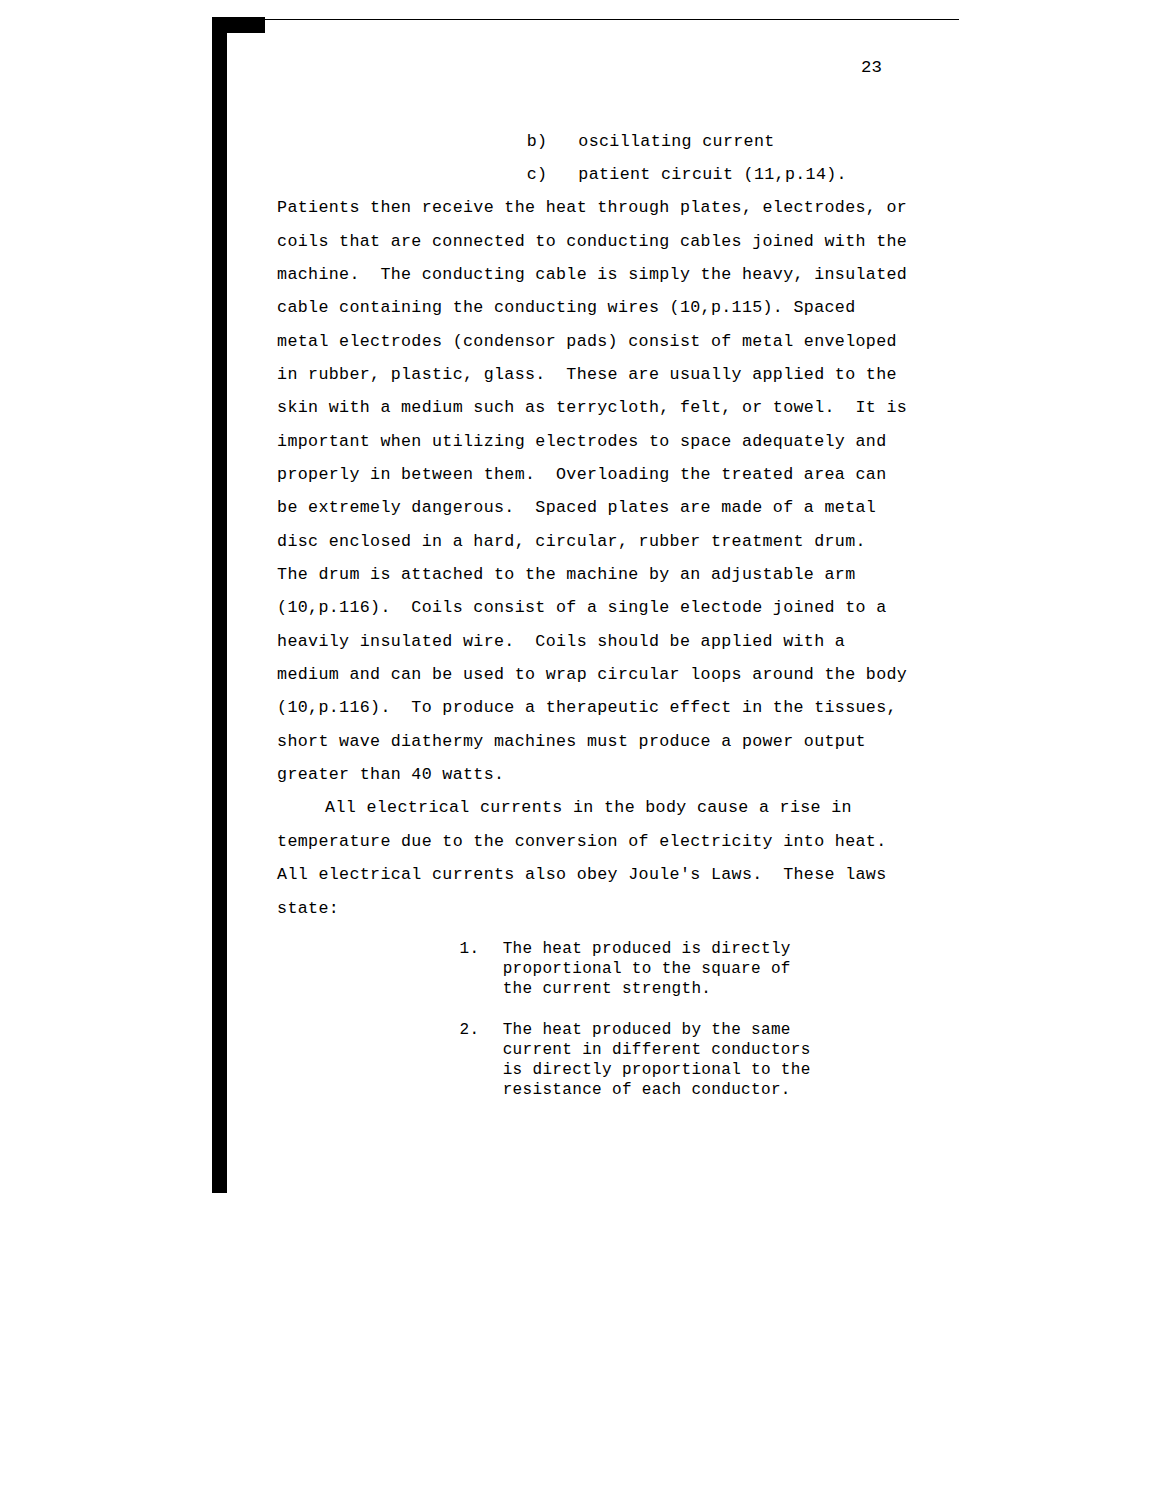23
b) oscillating current
c) patient circuit (11,p.14).
Patients then receive the heat through plates, electrodes, or coils that are connected to conducting cables joined with the machine. The conducting cable is simply the heavy, insulated cable containing the conducting wires (10,p.115). Spaced metal electrodes (condensor pads) consist of metal enveloped in rubber, plastic, glass. These are usually applied to the skin with a medium such as terrycloth, felt, or towel. It is important when utilizing electrodes to space adequately and properly in between them. Overloading the treated area can be extremely dangerous. Spaced plates are made of a metal disc enclosed in a hard, circular, rubber treatment drum. The drum is attached to the machine by an adjustable arm (10,p.116). Coils consist of a single electode joined to a heavily insulated wire. Coils should be applied with a medium and can be used to wrap circular loops around the body (10,p.116). To produce a therapeutic effect in the tissues, short wave diathermy machines must produce a power output greater than 40 watts.
All electrical currents in the body cause a rise in temperature due to the conversion of electricity into heat. All electrical currents also obey Joule's Laws. These laws state:
1.
The heat produced is directly
proportional to the square of
the current strength.
2.
The heat produced by the same
current in different conductors
is directly proportional to the
resistance of each conductor.